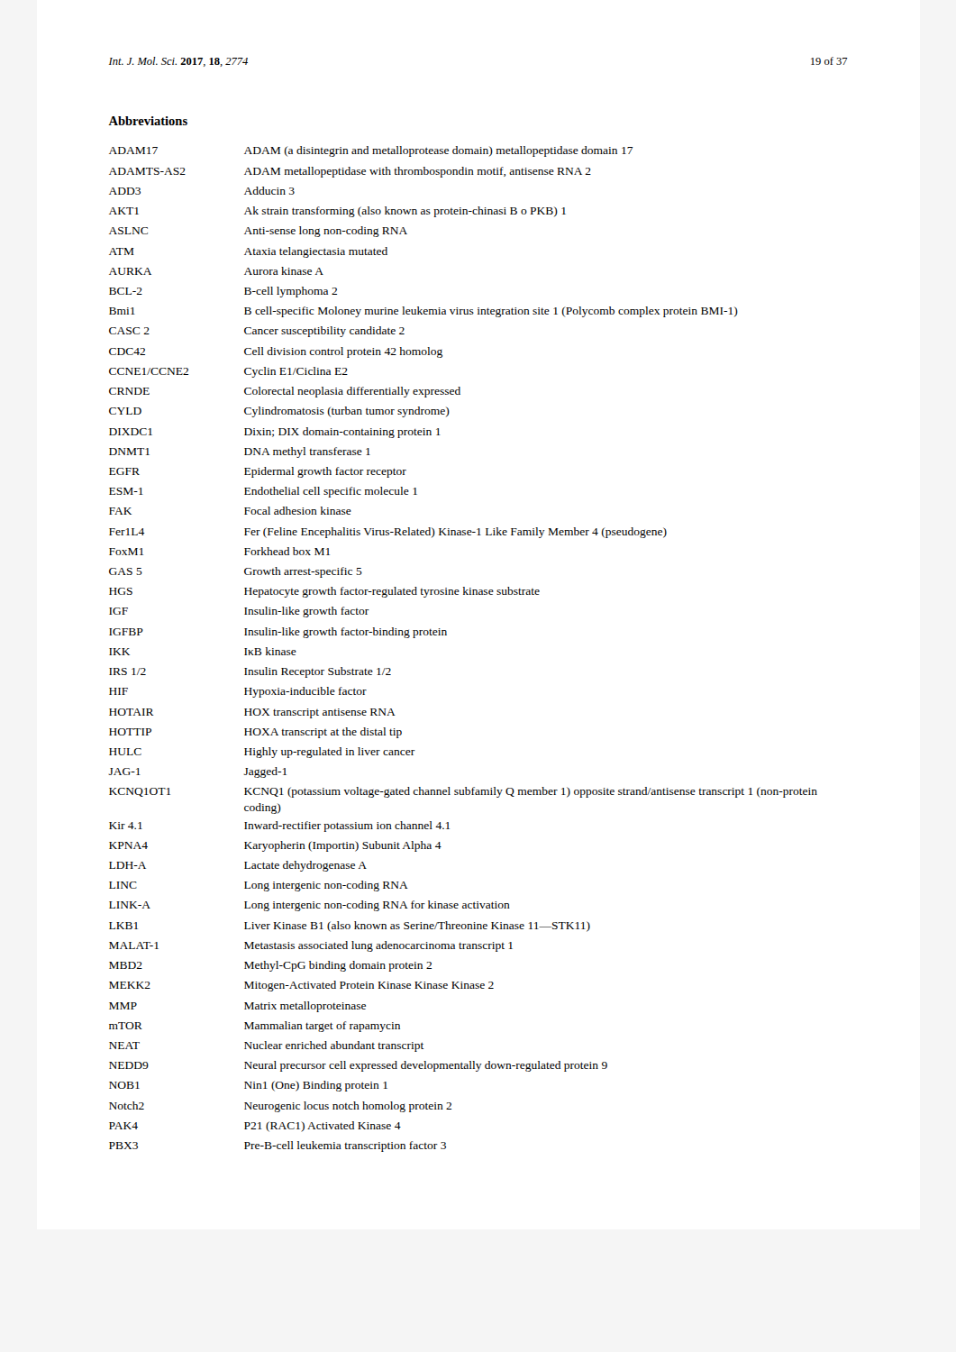Int. J. Mol. Sci. 2017, 18, 2774
19 of 37
Abbreviations
ADAM17
ADAM (a disintegrin and metalloprotease domain) metallopeptidase domain 17
ADAMTS-AS2
ADAM metallopeptidase with thrombospondin motif, antisense RNA 2
ADD3
Adducin 3
AKT1
Ak strain transforming (also known as protein-chinasi B o PKB) 1
ASLNC
Anti-sense long non-coding RNA
ATM
Ataxia telangiectasia mutated
AURKA
Aurora kinase A
BCL-2
B-cell lymphoma 2
Bmi1
B cell-specific Moloney murine leukemia virus integration site 1 (Polycomb complex protein BMI-1)
CASC 2
Cancer susceptibility candidate 2
CDC42
Cell division control protein 42 homolog
CCNE1/CCNE2
Cyclin E1/Ciclina E2
CRNDE
Colorectal neoplasia differentially expressed
CYLD
Cylindromatosis (turban tumor syndrome)
DIXDC1
Dixin; DIX domain-containing protein 1
DNMT1
DNA methyl transferase 1
EGFR
Epidermal growth factor receptor
ESM-1
Endothelial cell specific molecule 1
FAK
Focal adhesion kinase
Fer1L4
Fer (Feline Encephalitis Virus-Related) Kinase-1 Like Family Member 4 (pseudogene)
FoxM1
Forkhead box M1
GAS 5
Growth arrest-specific 5
HGS
Hepatocyte growth factor-regulated tyrosine kinase substrate
IGF
Insulin-like growth factor
IGFBP
Insulin-like growth factor-binding protein
IKK
IκB kinase
IRS 1/2
Insulin Receptor Substrate 1/2
HIF
Hypoxia-inducible factor
HOTAIR
HOX transcript antisense RNA
HOTTIP
HOXA transcript at the distal tip
HULC
Highly up-regulated in liver cancer
JAG-1
Jagged-1
KCNQ1OT1
KCNQ1 (potassium voltage-gated channel subfamily Q member 1) opposite strand/antisense transcript 1 (non-protein coding)
Kir 4.1
Inward-rectifier potassium ion channel 4.1
KPNA4
Karyopherin (Importin) Subunit Alpha 4
LDH-A
Lactate dehydrogenase A
LINC
Long intergenic non-coding RNA
LINK-A
Long intergenic non-coding RNA for kinase activation
LKB1
Liver Kinase B1 (also known as Serine/Threonine Kinase 11—STK11)
MALAT-1
Metastasis associated lung adenocarcinoma transcript 1
MBD2
Methyl-CpG binding domain protein 2
MEKK2
Mitogen-Activated Protein Kinase Kinase Kinase 2
MMP
Matrix metalloproteinase
mTOR
Mammalian target of rapamycin
NEAT
Nuclear enriched abundant transcript
NEDD9
Neural precursor cell expressed developmentally down-regulated protein 9
NOB1
Nin1 (One) Binding protein 1
Notch2
Neurogenic locus notch homolog protein 2
PAK4
P21 (RAC1) Activated Kinase 4
PBX3
Pre-B-cell leukemia transcription factor 3